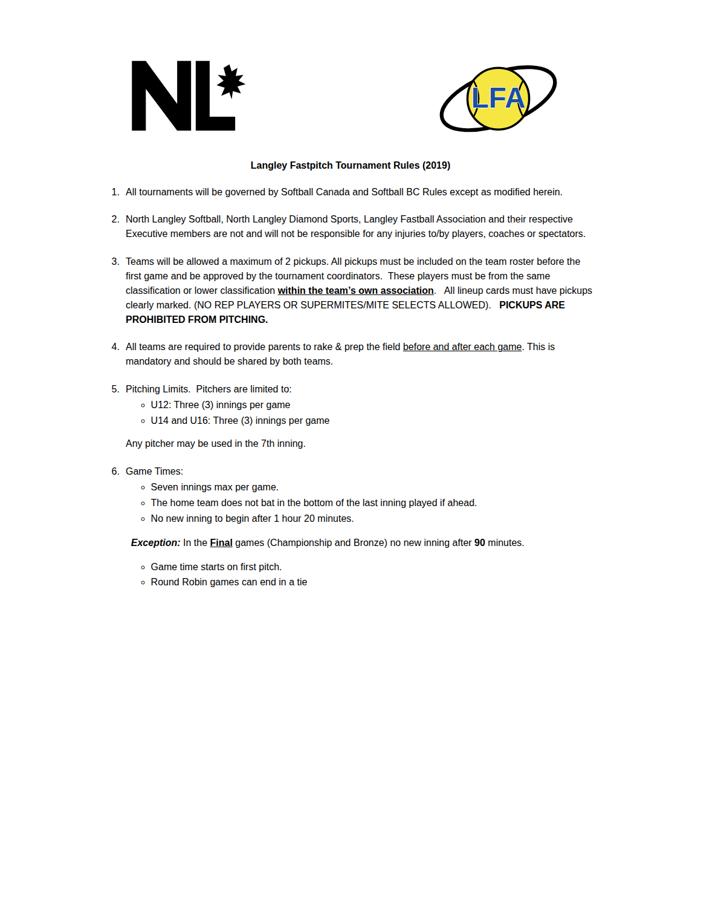LFA
Langley Fastpitch Tournament Rules (2019)
All tournaments will be governed by Softball Canada and Softball BC Rules except as modified herein.
North Langley Softball, North Langley Diamond Sports, Langley Fastball Association and their respective Executive members are not and will not be responsible for any injuries to/by players, coaches or spectators.
Teams will be allowed a maximum of 2 pickups. All pickups must be included on the team roster before the first game and be approved by the tournament coordinators. These players must be from the same classification or lower classification within the team’s own association. All lineup cards must have pickups clearly marked. (NO REP PLAYERS OR SUPERMITES/MITE SELECTS ALLOWED). PICKUPS ARE PROHIBITED FROM PITCHING.
All teams are required to provide parents to rake & prep the field before and after each game. This is mandatory and should be shared by both teams.
Pitching Limits. Pitchers are limited to:
U12: Three (3) innings per game
U14 and U16: Three (3) innings per game
Any pitcher may be used in the 7th inning.
Game Times:
Seven innings max per game.
The home team does not bat in the bottom of the last inning played if ahead.
No new inning to begin after 1 hour 20 minutes.
Exception: In the Final games (Championship and Bronze) no new inning after 90 minutes.
Game time starts on first pitch.
Round Robin games can end in a tie